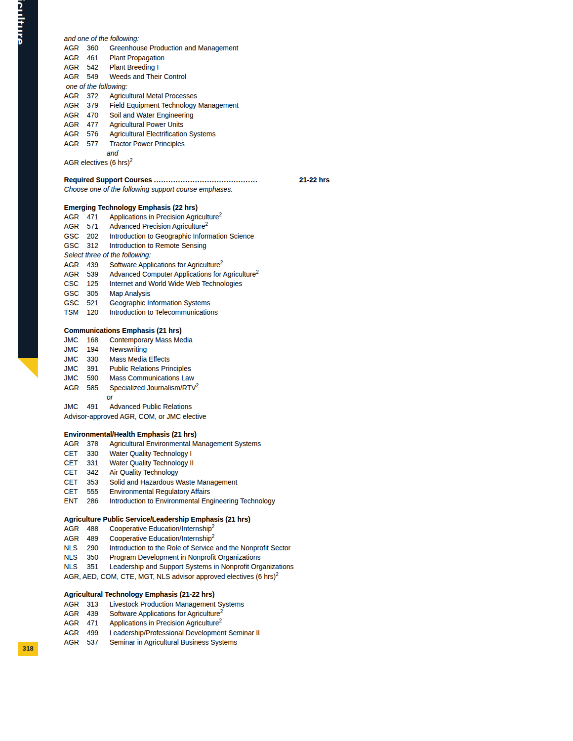Agriculture
318
and one of the following:
AGR 360 Greenhouse Production and Management
AGR 461 Plant Propagation
AGR 542 Plant Breeding I
AGR 549 Weeds and Their Control
one of the following:
AGR 372 Agricultural Metal Processes
AGR 379 Field Equipment Technology Management
AGR 470 Soil and Water Engineering
AGR 477 Agricultural Power Units
AGR 576 Agricultural Electrification Systems
AGR 577 Tractor Power Principles
and
AGR electives (6 hrs)2
Required Support Courses ........................................... 21-22 hrs
Choose one of the following support course emphases.
Emerging Technology Emphasis (22 hrs)
AGR 471 Applications in Precision Agriculture2
AGR 571 Advanced Precision Agriculture2
GSC 202 Introduction to Geographic Information Science
GSC 312 Introduction to Remote Sensing
Select three of the following:
AGR 439 Software Applications for Agriculture2
AGR 539 Advanced Computer Applications for Agriculture2
CSC 125 Internet and World Wide Web Technologies
GSC 305 Map Analysis
GSC 521 Geographic Information Systems
TSM 120 Introduction to Telecommunications
Communications Emphasis (21 hrs)
JMC 168 Contemporary Mass Media
JMC 194 Newswriting
JMC 330 Mass Media Effects
JMC 391 Public Relations Principles
JMC 590 Mass Communications Law
AGR 585 Specialized Journalism/RTV2
or
JMC 491 Advanced Public Relations
Advisor-approved AGR, COM, or JMC elective
Environmental/Health Emphasis (21 hrs)
AGR 378 Agricultural Environmental Management Systems
CET 330 Water Quality Technology I
CET 331 Water Quality Technology II
CET 342 Air Quality Technology
CET 353 Solid and Hazardous Waste Management
CET 555 Environmental Regulatory Affairs
ENT 286 Introduction to Environmental Engineering Technology
Agriculture Public Service/Leadership Emphasis (21 hrs)
AGR 488 Cooperative Education/Internship2
AGR 489 Cooperative Education/Internship2
NLS 290 Introduction to the Role of Service and the Nonprofit Sector
NLS 350 Program Development in Nonprofit Organizations
NLS 351 Leadership and Support Systems in Nonprofit Organizations
AGR, AED, COM, CTE, MGT, NLS advisor approved electives (6 hrs)2
Agricultural Technology Emphasis (21-22 hrs)
AGR 313 Livestock Production Management Systems
AGR 439 Software Applications for Agriculture2
AGR 471 Applications in Precision Agriculture2
AGR 499 Leadership/Professional Development Seminar II
AGR 537 Seminar in Agricultural Business Systems